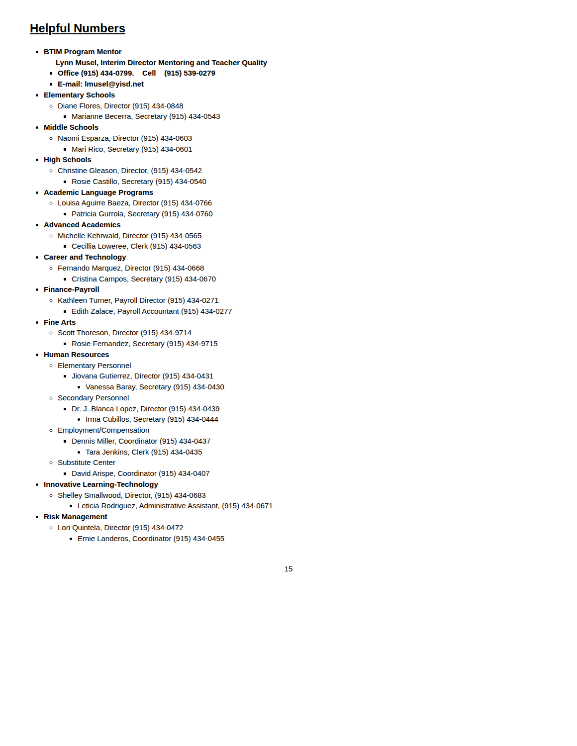Helpful Numbers
BTIM Program Mentor Lynn Musel, Interim Director Mentoring and Teacher Quality
Office (915) 434-0799. Cell (915) 539-0279
E-mail: lmusel@yisd.net
Elementary Schools
Diane Flores, Director (915) 434-0848
Marianne Becerra, Secretary (915) 434-0543
Middle Schools
Naomi Esparza, Director (915) 434-0603
Mari Rico, Secretary (915) 434-0601
High Schools
Christine Gleason, Director, (915) 434-0542
Rosie Castillo, Secretary (915) 434-0540
Academic Language Programs
Louisa Aguirre Baeza, Director (915) 434-0766
Patricia Gurrola, Secretary (915) 434-0760
Advanced Academics
Michelle Kehrwald, Director (915) 434-0565
Cecillia Loweree, Clerk (915) 434-0563
Career and Technology
Fernando Marquez, Director (915) 434-0668
Cristina Campos, Secretary (915) 434-0670
Finance-Payroll
Kathleen Turner, Payroll Director (915) 434-0271
Edith Zalace, Payroll Accountant (915) 434-0277
Fine Arts
Scott Thoreson, Director (915) 434-9714
Rosie Fernandez, Secretary (915) 434-9715
Human Resources
Elementary Personnel
Jiovana Gutierrez, Director (915) 434-0431
Vanessa Baray, Secretary (915) 434-0430
Secondary Personnel
Dr. J. Blanca Lopez, Director (915) 434-0439
Irma Cubillos, Secretary (915) 434-0444
Employment/Compensation
Dennis Miller, Coordinator (915) 434-0437
Tara Jenkins, Clerk (915) 434-0435
Substitute Center
David Arispe, Coordinator (915) 434-0407
Innovative Learning-Technology
Shelley Smallwood, Director, (915) 434-0683
Leticia Rodriguez, Administrative Assistant, (915) 434-0671
Risk Management
Lori Quintela, Director (915) 434-0472
Ernie Landeros, Coordinator (915) 434-0455
15